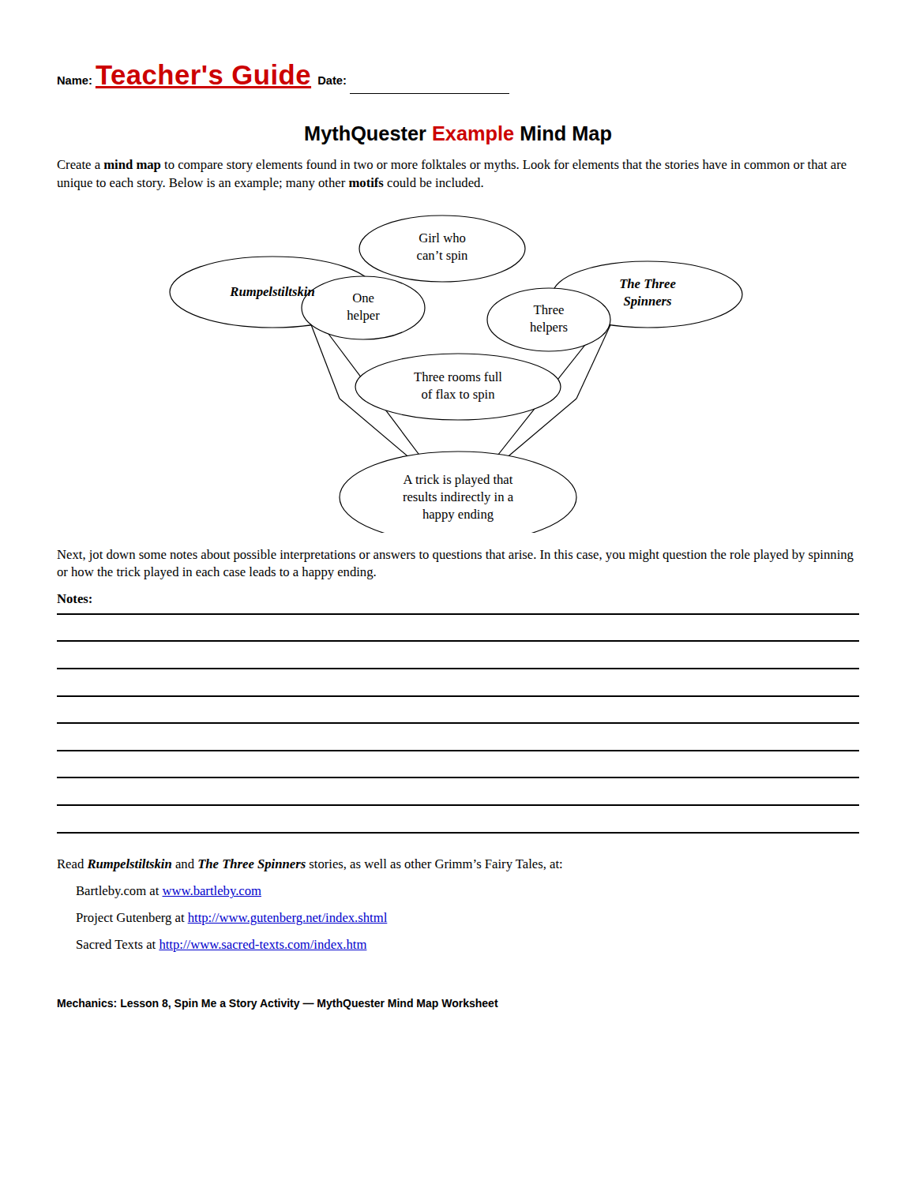Name: Teacher's Guide Date:
MythQuester Example Mind Map
Create a mind map to compare story elements found in two or more folktales or myths. Look for elements that the stories have in common or that are unique to each story. Below is an example; many other motifs could be included.
Girl who can’t spin Rumpelstiltskin The Three Spinners One helper Three helpers Three rooms full of flax to spin A trick is played that results indirectly in a happy ending
Next, jot down some notes about possible interpretations or answers to questions that arise. In this case, you might question the role played by spinning or how the trick played in each case leads to a happy ending.
Notes:
Read Rumpelstiltskin and The Three Spinners stories, as well as other Grimm’s Fairy Tales, at:
Bartleby.com at www.bartleby.com
Project Gutenberg at http://www.gutenberg.net/index.shtml
Sacred Texts at http://www.sacred-texts.com/index.htm
Mechanics: Lesson 8, Spin Me a Story Activity — MythQuester Mind Map Worksheet